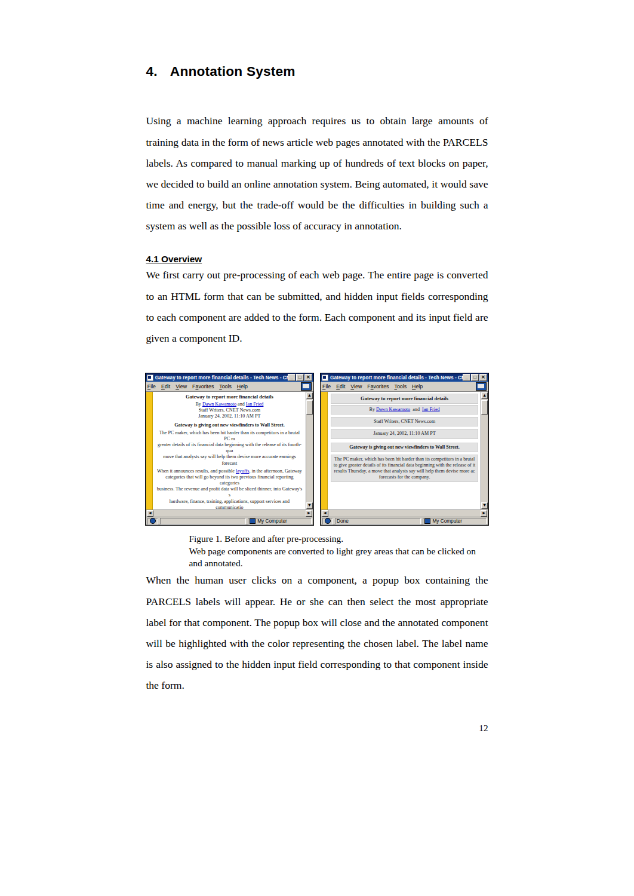4. Annotation System
Using a machine learning approach requires us to obtain large amounts of training data in the form of news article web pages annotated with the PARCELS labels. As compared to manual marking up of hundreds of text blocks on paper, we decided to build an online annotation system. Being automated, it would save time and energy, but the trade-off would be the difficulties in building such a system as well as the possible loss of accuracy in annotation.
4.1 Overview
We first carry out pre-processing of each web page. The entire page is converted to an HTML form that can be submitted, and hidden input fields corresponding to each component are added to the form. Each component and its input field are given a component ID.
Gateway to report more financial details - Tech News - CNET.co... _□✕
File Edit View Favorites Tools Help
Gateway to report more financial details
By Dawn Kawamoto and Ian Fried
Staff Writers, CNET News.com
January 24, 2002, 11:10 AM PT
Gateway is giving out new viewfinders to Wall Street.
The PC maker, which has been hit harder than its competitors in a brutal PC m
greater details of its financial data beginning with the release of its fourth-qua
move that analysts say will help them devise more accurate earnings forecast
When it announces results, and possible layoffs, in the afternoon, Gateway
categories that will go beyond its two previous financial reporting categories
business. The revenue and profit data will be sliced thinner, into Gateway's s
hardware, finance, training, applications, support services and communicatio
▲
▼
◄
►
My Computer
Gateway to report more financial details - Tech News - CNET.co... _□✕
File Edit View Favorites Tools Help
Gateway to report more financial details
By Dawn Kawamoto and Ian Fried
Staff Writers, CNET News.com
January 24, 2002, 11:10 AM PT
Gateway is giving out new viewfinders to Wall Street.
The PC maker, which has been hit harder than its competitors in a brutal
to give greater details of its financial data beginning with the release of it
results Thursday, a move that analysts say will help them devise more ac
forecasts for the company.
▲
▼
◄
►
Done
My Computer
Figure 1. Before and after pre-processing.
Web page components are converted to light grey areas that can be clicked on and annotated.
When the human user clicks on a component, a popup box containing the PARCELS labels will appear. He or she can then select the most appropriate label for that component. The popup box will close and the annotated component will be highlighted with the color representing the chosen label. The label name is also assigned to the hidden input field corresponding to that component inside the form.
12